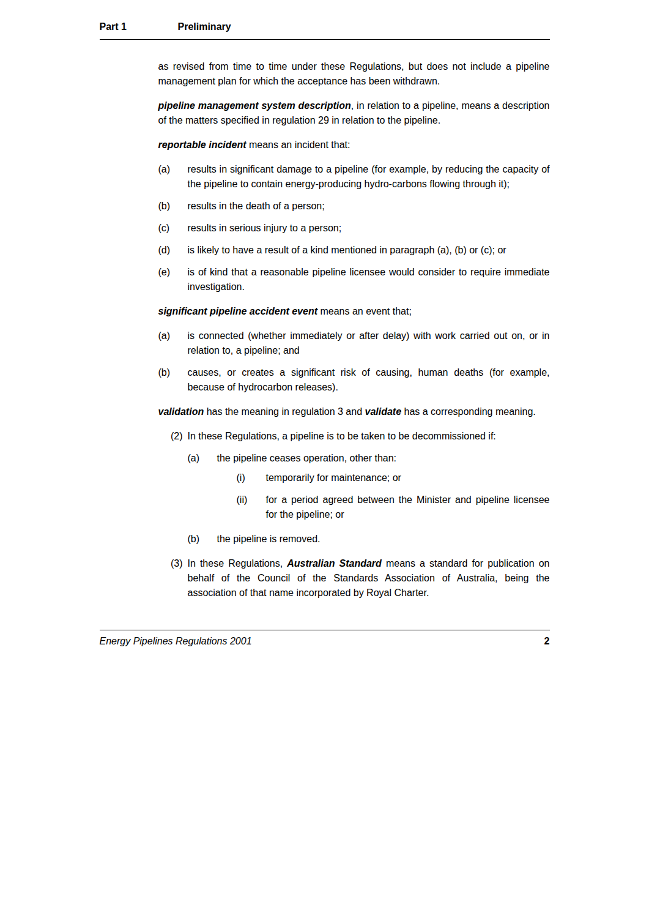Part 1 Preliminary
as revised from time to time under these Regulations, but does not include a pipeline management plan for which the acceptance has been withdrawn.
pipeline management system description, in relation to a pipeline, means a description of the matters specified in regulation 29 in relation to the pipeline.
reportable incident means an incident that:
results in significant damage to a pipeline (for example, by reducing the capacity of the pipeline to contain energy-producing hydro-carbons flowing through it);
results in the death of a person;
results in serious injury to a person;
is likely to have a result of a kind mentioned in paragraph (a), (b) or (c); or
is of kind that a reasonable pipeline licensee would consider to require immediate investigation.
significant pipeline accident event means an event that;
is connected (whether immediately or after delay) with work carried out on, or in relation to, a pipeline; and
causes, or creates a significant risk of causing, human deaths (for example, because of hydrocarbon releases).
validation has the meaning in regulation 3 and validate has a corresponding meaning.
(2)
In these Regulations, a pipeline is to be taken to be decommissioned if:
the pipeline ceases operation, other than:
temporarily for maintenance; or
for a period agreed between the Minister and pipeline licensee for the pipeline; or
the pipeline is removed.
(3)
In these Regulations, Australian Standard means a standard for publication on behalf of the Council of the Standards Association of Australia, being the association of that name incorporated by Royal Charter.
Energy Pipelines Regulations 2001 2